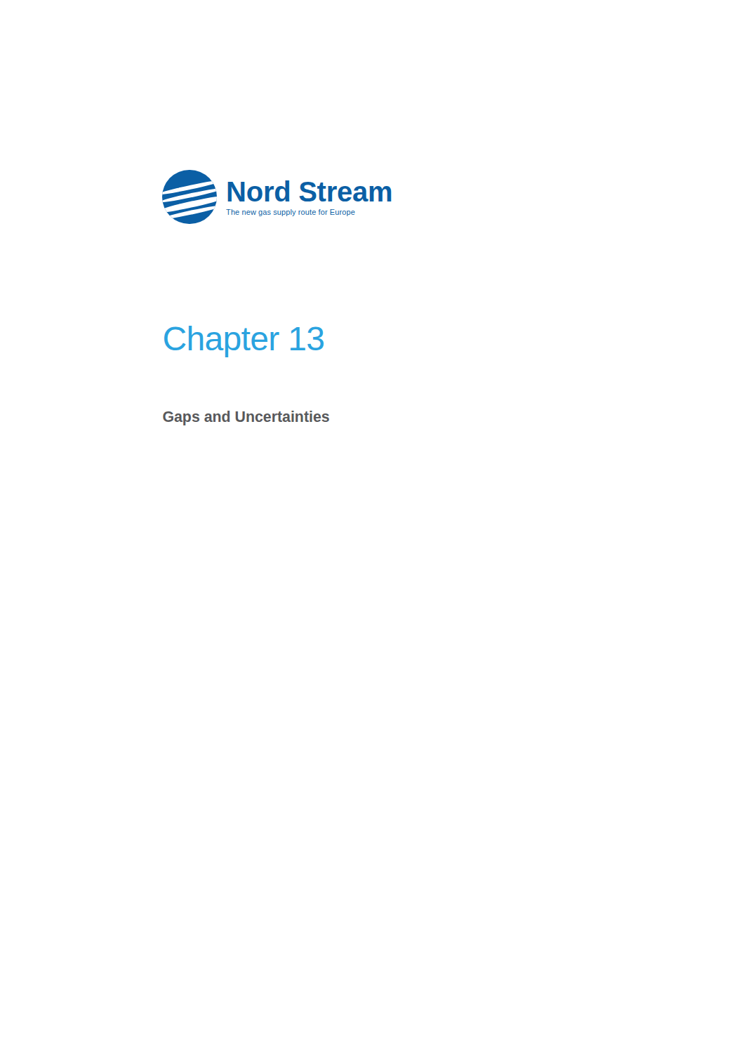Nord Stream
The new gas supply route for Europe
Chapter 13
Gaps and Uncertainties